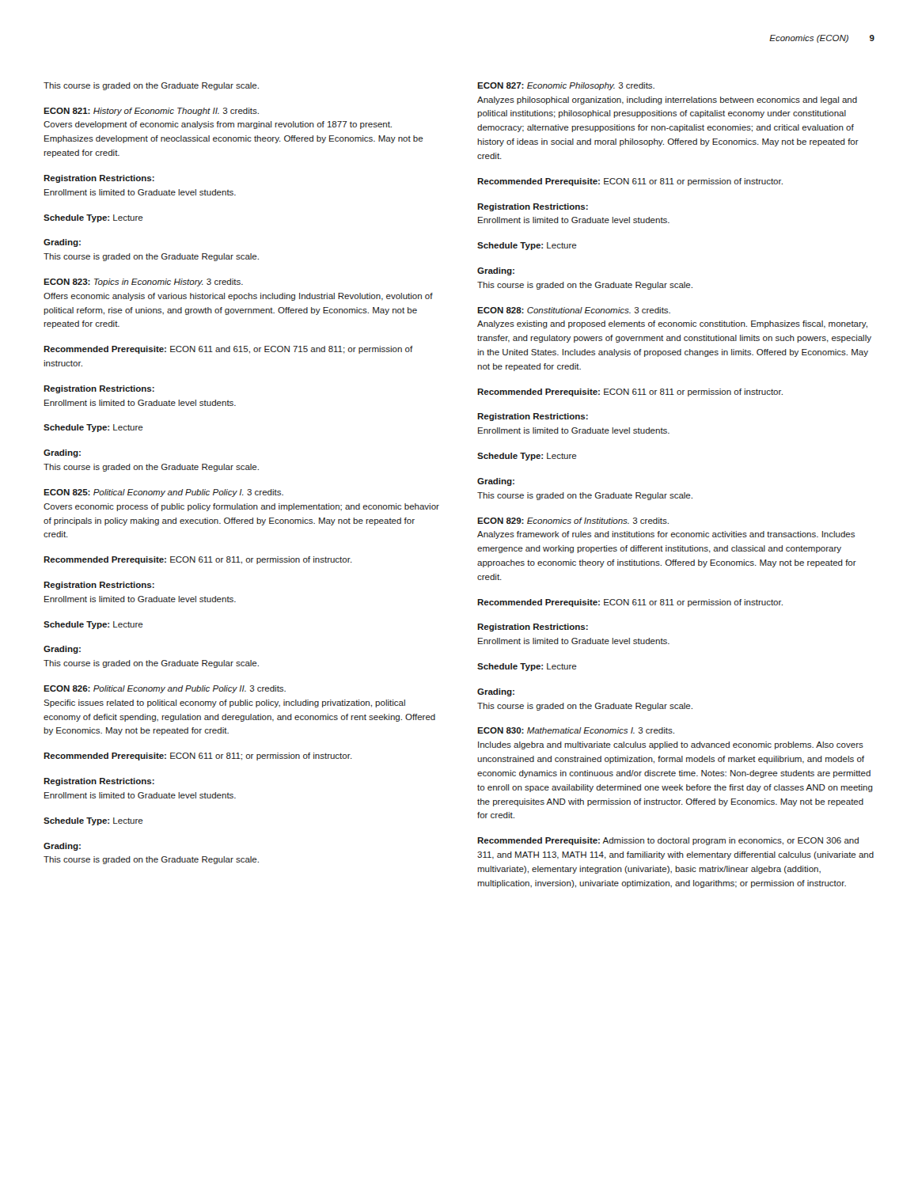Economics (ECON) 9
This course is graded on the Graduate Regular scale.
ECON 821: History of Economic Thought II. 3 credits.
Covers development of economic analysis from marginal revolution of 1877 to present. Emphasizes development of neoclassical economic theory. Offered by Economics. May not be repeated for credit.
Registration Restrictions: Enrollment is limited to Graduate level students.
Schedule Type: Lecture
Grading: This course is graded on the Graduate Regular scale.
ECON 823: Topics in Economic History. 3 credits.
Offers economic analysis of various historical epochs including Industrial Revolution, evolution of political reform, rise of unions, and growth of government. Offered by Economics. May not be repeated for credit.
Recommended Prerequisite: ECON 611 and 615, or ECON 715 and 811; or permission of instructor.
Registration Restrictions: Enrollment is limited to Graduate level students.
Schedule Type: Lecture
Grading: This course is graded on the Graduate Regular scale.
ECON 825: Political Economy and Public Policy I. 3 credits.
Covers economic process of public policy formulation and implementation; and economic behavior of principals in policy making and execution. Offered by Economics. May not be repeated for credit.
Recommended Prerequisite: ECON 611 or 811, or permission of instructor.
Registration Restrictions: Enrollment is limited to Graduate level students.
Schedule Type: Lecture
Grading: This course is graded on the Graduate Regular scale.
ECON 826: Political Economy and Public Policy II. 3 credits.
Specific issues related to political economy of public policy, including privatization, political economy of deficit spending, regulation and deregulation, and economics of rent seeking. Offered by Economics. May not be repeated for credit.
Recommended Prerequisite: ECON 611 or 811; or permission of instructor.
Registration Restrictions: Enrollment is limited to Graduate level students.
Schedule Type: Lecture
Grading: This course is graded on the Graduate Regular scale.
ECON 827: Economic Philosophy. 3 credits.
Analyzes philosophical organization, including interrelations between economics and legal and political institutions; philosophical presuppositions of capitalist economy under constitutional democracy; alternative presuppositions for non-capitalist economies; and critical evaluation of history of ideas in social and moral philosophy. Offered by Economics. May not be repeated for credit.
Recommended Prerequisite: ECON 611 or 811 or permission of instructor.
Registration Restrictions: Enrollment is limited to Graduate level students.
Schedule Type: Lecture
Grading: This course is graded on the Graduate Regular scale.
ECON 828: Constitutional Economics. 3 credits.
Analyzes existing and proposed elements of economic constitution. Emphasizes fiscal, monetary, transfer, and regulatory powers of government and constitutional limits on such powers, especially in the United States. Includes analysis of proposed changes in limits. Offered by Economics. May not be repeated for credit.
Recommended Prerequisite: ECON 611 or 811 or permission of instructor.
Registration Restrictions: Enrollment is limited to Graduate level students.
Schedule Type: Lecture
Grading: This course is graded on the Graduate Regular scale.
ECON 829: Economics of Institutions. 3 credits.
Analyzes framework of rules and institutions for economic activities and transactions. Includes emergence and working properties of different institutions, and classical and contemporary approaches to economic theory of institutions. Offered by Economics. May not be repeated for credit.
Recommended Prerequisite: ECON 611 or 811 or permission of instructor.
Registration Restrictions: Enrollment is limited to Graduate level students.
Schedule Type: Lecture
Grading: This course is graded on the Graduate Regular scale.
ECON 830: Mathematical Economics I. 3 credits.
Includes algebra and multivariate calculus applied to advanced economic problems. Also covers unconstrained and constrained optimization, formal models of market equilibrium, and models of economic dynamics in continuous and/or discrete time. Notes: Non-degree students are permitted to enroll on space availability determined one week before the first day of classes AND on meeting the prerequisites AND with permission of instructor. Offered by Economics. May not be repeated for credit.
Recommended Prerequisite: Admission to doctoral program in economics, or ECON 306 and 311, and MATH 113, MATH 114, and familiarity with elementary differential calculus (univariate and multivariate), elementary integration (univariate), basic matrix/linear algebra (addition, multiplication, inversion), univariate optimization, and logarithms; or permission of instructor.